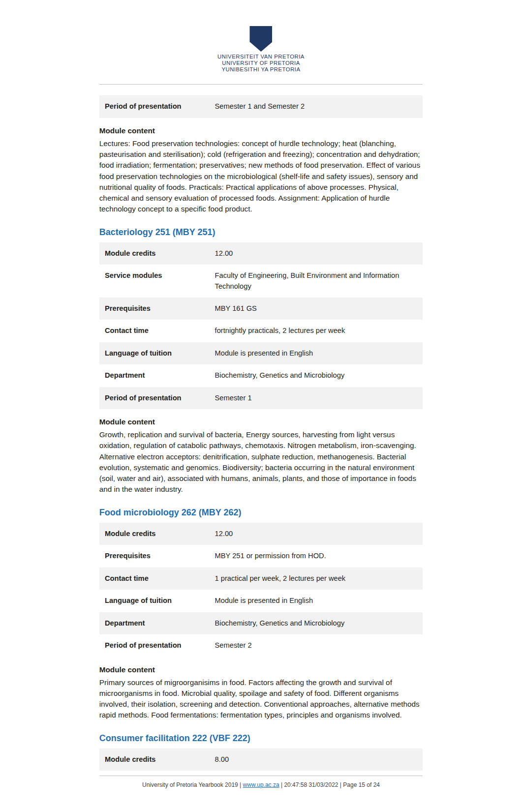UNIVERSITEIT VAN PRETORIA
UNIVERSITY OF PRETORIA
YUNIBESITHI YA PRETORIA
| Period of presentation | Semester 1 and Semester 2 |
Module content
Lectures: Food preservation technologies: concept of hurdle technology; heat (blanching, pasteurisation and sterilisation); cold (refrigeration and freezing); concentration and dehydration; food irradiation; fermentation; preservatives; new methods of food preservation. Effect of various food preservation technologies on the microbiological (shelf-life and safety issues), sensory and nutritional quality of foods. Practicals: Practical applications of above processes. Physical, chemical and sensory evaluation of processed foods. Assignment: Application of hurdle technology concept to a specific food product.
Bacteriology 251 (MBY 251)
| Module credits | 12.00 |
| Service modules | Faculty of Engineering, Built Environment and Information Technology |
| Prerequisites | MBY 161 GS |
| Contact time | fortnightly practicals, 2 lectures per week |
| Language of tuition | Module is presented in English |
| Department | Biochemistry, Genetics and Microbiology |
| Period of presentation | Semester 1 |
Module content
Growth, replication and survival of bacteria, Energy sources, harvesting from light versus oxidation, regulation of catabolic pathways, chemotaxis. Nitrogen metabolism, iron-scavenging. Alternative electron acceptors: denitrification, sulphate reduction, methanogenesis. Bacterial evolution, systematic and genomics. Biodiversity; bacteria occurring in the natural environment (soil, water and air), associated with humans, animals, plants, and those of importance in foods and in the water industry.
Food microbiology 262 (MBY 262)
| Module credits | 12.00 |
| Prerequisites | MBY 251 or permission from HOD. |
| Contact time | 1 practical per week, 2 lectures per week |
| Language of tuition | Module is presented in English |
| Department | Biochemistry, Genetics and Microbiology |
| Period of presentation | Semester 2 |
Module content
Primary sources of migroorganisims in food. Factors affecting the growth and survival of microorganisms in food. Microbial quality, spoilage and safety of food. Different organisms involved, their isolation, screening and detection. Conventional approaches, alternative methods rapid methods. Food fermentations: fermentation types, principles and organisms involved.
Consumer facilitation 222 (VBF 222)
| Module credits | 8.00 |
University of Pretoria Yearbook 2019 | www.up.ac.za | 20:47:58 31/03/2022 | Page 15 of 24